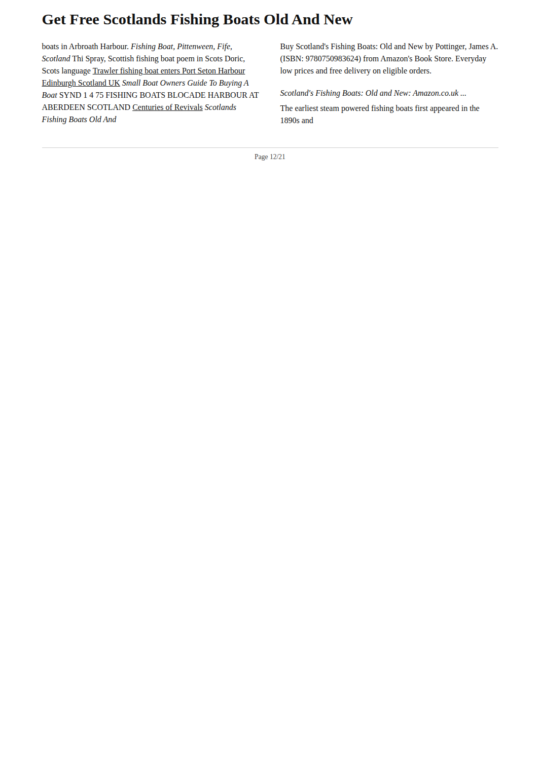Get Free Scotlands Fishing Boats Old And New
boats in Arbroath Harbour. Fishing Boat, Pittenween, Fife, Scotland Thi Spray, Scottish fishing boat poem in Scots Doric, Scots language Trawler fishing boat enters Port Seton Harbour Edinburgh Scotland UK Small Boat Owners Guide To Buying A Boat SYND 1 4 75 FISHING BOATS BLOCADE HARBOUR AT ABERDEEN SCOTLAND Centuries of Revivals Scotlands Fishing Boats Old And
Buy Scotland's Fishing Boats: Old and New by Pottinger, James A. (ISBN: 9780750983624) from Amazon's Book Store. Everyday low prices and free delivery on eligible orders.
Scotland's Fishing Boats: Old and New: Amazon.co.uk ...
The earliest steam powered fishing boats first appeared in the 1890s and
Page 12/21